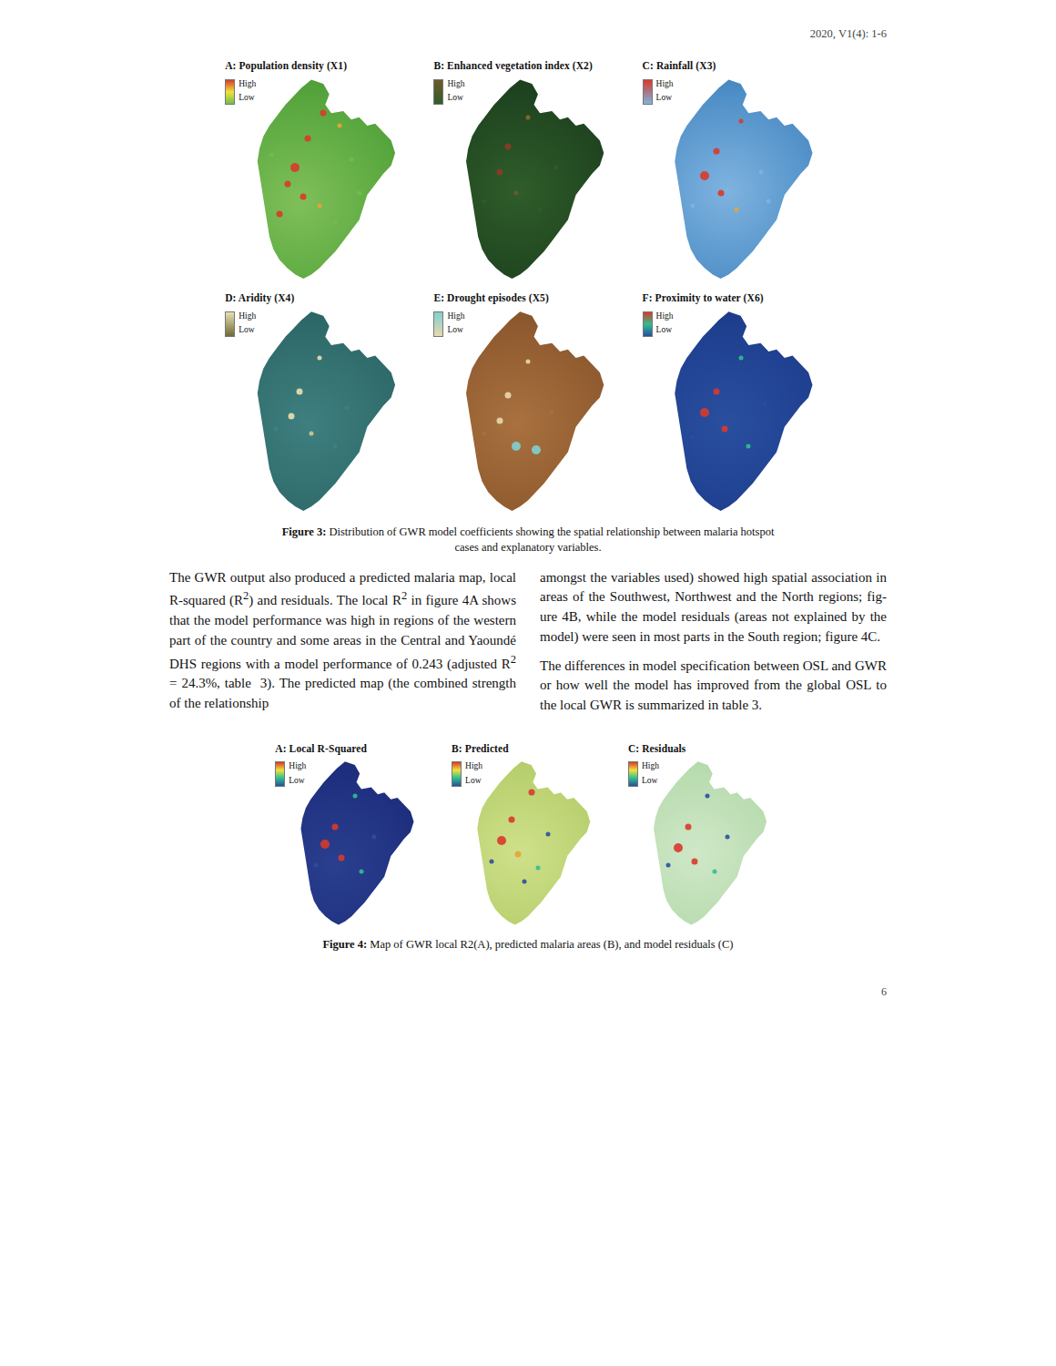2020, V1(4): 1-6
A: Population density (X1)
High Low
B: Enhanced vegetation index (X2)
High Low
C: Rainfall (X3)
High Low
D: Aridity (X4)
High Low
E: Drought episodes (X5)
High Low
F: Proximity to water (X6)
High Low
Figure 3: Distribution of GWR model coefficients showing the spatial relationship between malaria hotspot
cases and explanatory variables.
The GWR output also produced a predicted malaria map, local R-squared (R2) and residuals. The local R2 in figure 4A shows that the model performance was high in regions of the western part of the country and some areas in the Central and Yaoundé DHS regions with a model performance of 0.243 (adjusted R2 = 24.3%, table 3). The predicted map (the combined strength of the relationship
amongst the variables used) showed high spatial association in areas of the Southwest, Northwest and the North regions; figure 4B, while the model residuals (areas not explained by the model) were seen in most parts in the South region; figure 4C.
The differences in model specification between OSL and GWR or how well the model has improved from the global OSL to the local GWR is summarized in table 3.
A: Local R-Squared
High Low
B: Predicted
High Low
C: Residuals
High Low
Figure 4: Map of GWR local R2(A), predicted malaria areas (B), and model residuals (C)
6